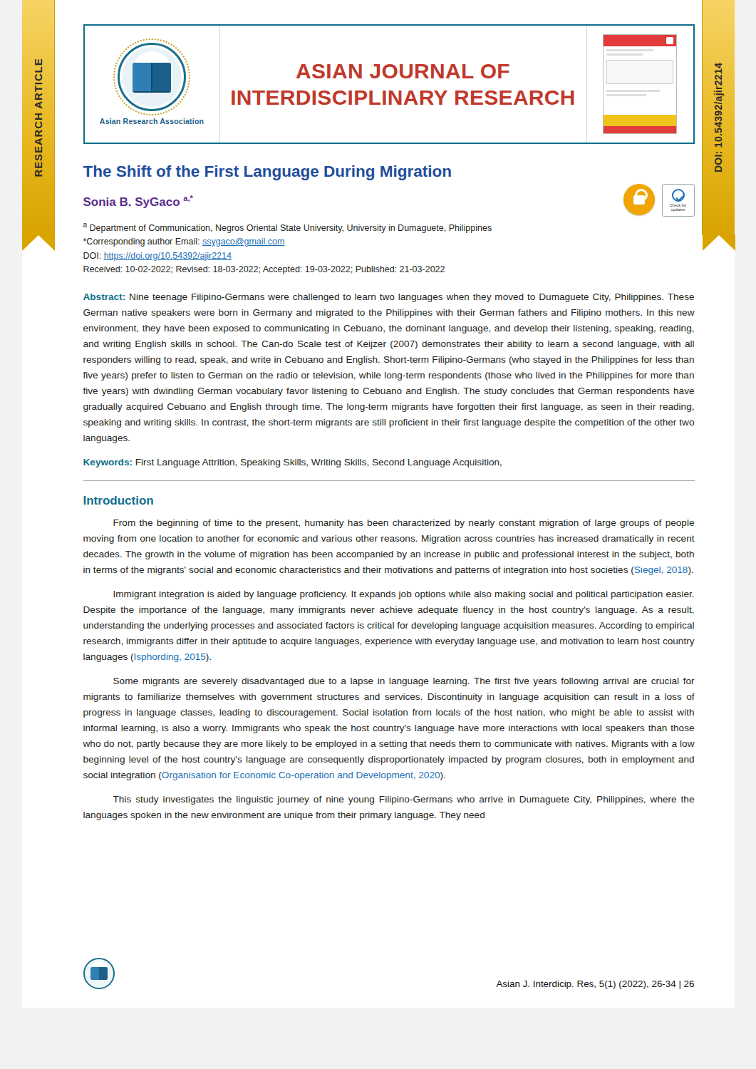RESEARCH ARTICLE
DOI: 10.54392/ajir2214
Asian Research Association
ASIAN JOURNAL OF
INTERDISCIPLINARY RESEARCH
The Shift of the First Language During Migration
Sonia B. SyGaco a,*
Check for
updates
a Department of Communication, Negros Oriental State University, University in Dumaguete, Philippines
*Corresponding author Email: ssygaco@gmail.com
DOI: https://doi.org/10.54392/ajir2214
Received: 10-02-2022; Revised: 18-03-2022; Accepted: 19-03-2022; Published: 21-03-2022
Abstract: Nine teenage Filipino-Germans were challenged to learn two languages when they moved to Dumaguete City, Philippines. These German native speakers were born in Germany and migrated to the Philippines with their German fathers and Filipino mothers. In this new environment, they have been exposed to communicating in Cebuano, the dominant language, and develop their listening, speaking, reading, and writing English skills in school. The Can-do Scale test of Keijzer (2007) demonstrates their ability to learn a second language, with all responders willing to read, speak, and write in Cebuano and English. Short-term Filipino-Germans (who stayed in the Philippines for less than five years) prefer to listen to German on the radio or television, while long-term respondents (those who lived in the Philippines for more than five years) with dwindling German vocabulary favor listening to Cebuano and English. The study concludes that German respondents have gradually acquired Cebuano and English through time. The long-term migrants have forgotten their first language, as seen in their reading, speaking and writing skills. In contrast, the short-term migrants are still proficient in their first language despite the competition of the other two languages.
Keywords: First Language Attrition, Speaking Skills, Writing Skills, Second Language Acquisition,
Introduction
From the beginning of time to the present, humanity has been characterized by nearly constant migration of large groups of people moving from one location to another for economic and various other reasons. Migration across countries has increased dramatically in recent decades. The growth in the volume of migration has been accompanied by an increase in public and professional interest in the subject, both in terms of the migrants' social and economic characteristics and their motivations and patterns of integration into host societies (Siegel, 2018).
Immigrant integration is aided by language proficiency. It expands job options while also making social and political participation easier. Despite the importance of the language, many immigrants never achieve adequate fluency in the host country's language. As a result, understanding the underlying processes and associated factors is critical for developing language acquisition measures. According to empirical research, immigrants differ in their aptitude to acquire languages, experience with everyday language use, and motivation to learn host country languages (Isphording, 2015).
Some migrants are severely disadvantaged due to a lapse in language learning. The first five years following arrival are crucial for migrants to familiarize themselves with government structures and services. Discontinuity in language acquisition can result in a loss of progress in language classes, leading to discouragement. Social isolation from locals of the host nation, who might be able to assist with informal learning, is also a worry. Immigrants who speak the host country's language have more interactions with local speakers than those who do not, partly because they are more likely to be employed in a setting that needs them to communicate with natives. Migrants with a low beginning level of the host country's language are consequently disproportionately impacted by program closures, both in employment and social integration (Organisation for Economic Co-operation and Development, 2020).
This study investigates the linguistic journey of nine young Filipino-Germans who arrive in Dumaguete City, Philippines, where the languages spoken in the new environment are unique from their primary language. They need
Asian J. Interdicip. Res, 5(1) (2022), 26-34 | 26